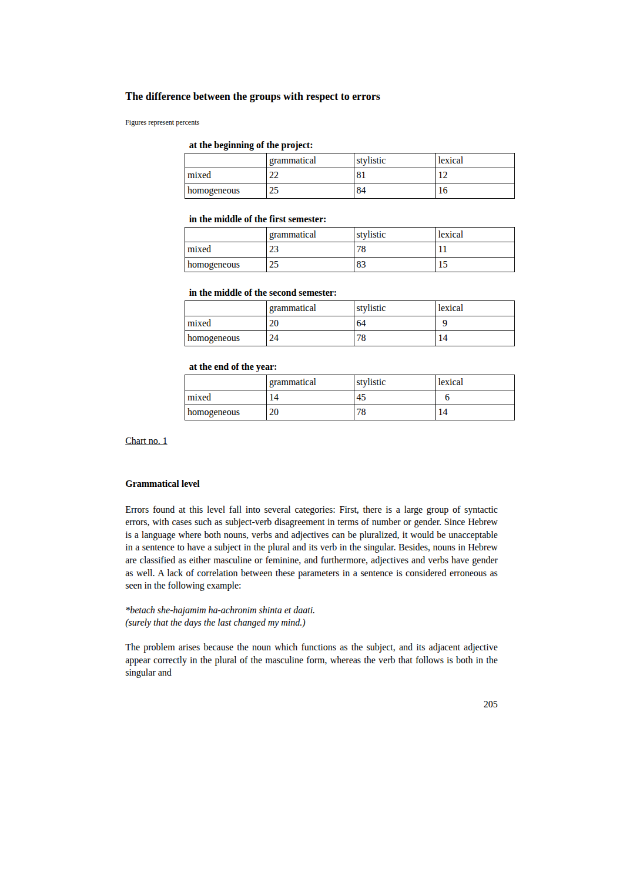The difference between the groups with respect to errors
Figures represent percents
at the beginning of the project:
| | grammatical | stylistic | lexical |
| mixed | 22 | 81 | 12 |
| homogeneous | 25 | 84 | 16 |
in the middle of the first semester:
| | grammatical | stylistic | lexical |
| mixed | 23 | 78 | 11 |
| homogeneous | 25 | 83 | 15 |
in the middle of the second semester:
| | grammatical | stylistic | lexical |
| mixed | 20 | 64 | 9 |
| homogeneous | 24 | 78 | 14 |
at the end of the year:
| | grammatical | stylistic | lexical |
| mixed | 14 | 45 | 6 |
| homogeneous | 20 | 78 | 14 |
Chart no. 1
Grammatical level
Errors found at this level fall into several categories: First, there is a large group of syntactic errors, with cases such as subject-verb disagreement in terms of number or gender. Since Hebrew is a language where both nouns, verbs and adjectives can be pluralized, it would be unacceptable in a sentence to have a subject in the plural and its verb in the singular. Besides, nouns in Hebrew are classified as either masculine or feminine, and furthermore, adjectives and verbs have gender as well. A lack of correlation between these parameters in a sentence is considered erroneous as seen in the following example:
*betach she-hajamim ha-achronim shinta et daati. (surely that the days the last changed my mind.)
The problem arises because the noun which functions as the subject, and its adjacent adjective appear correctly in the plural of the masculine form, whereas the verb that follows is both in the singular and
205